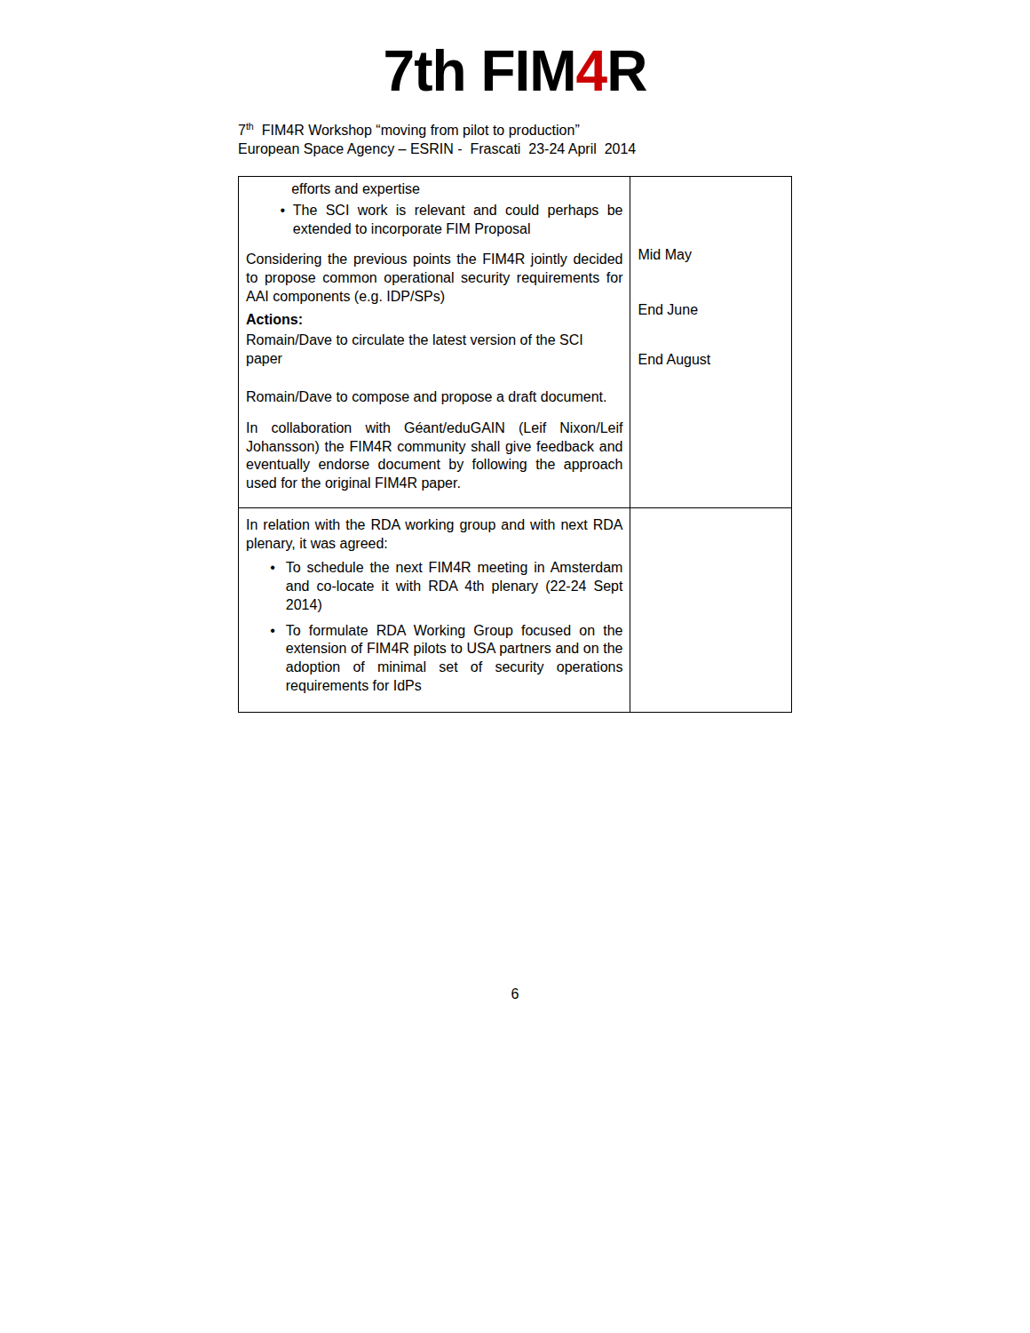7th FIM 4 R
7th FIM4R Workshop “moving from pilot to production”
European Space Agency – ESRIN - Frascati 23-24 April 2014
| efforts and expertise The SCI work is relevant and could perhaps be extended to incorporate FIM Proposal Considering the previous points the FIM4R jointly decided to propose common operational security requirements for AAI components (e.g. IDP/SPs) Actions: Romain/Dave to circulate the latest version of the SCI paper Romain/Dave to compose and propose a draft document. In collaboration with Géant/eduGAIN (Leif Nixon/Leif Johansson) the FIM4R community shall give feedback and eventually endorse document by following the approach used for the original FIM4R paper. | Mid May End June End August |
| In relation with the RDA working group and with next RDA plenary, it was agreed: To schedule the next FIM4R meeting in Amsterdam and co-locate it with RDA 4th plenary (22-24 Sept 2014) To formulate RDA Working Group focused on the extension of FIM4R pilots to USA partners and on the adoption of minimal set of security operations requirements for IdPs | |
6